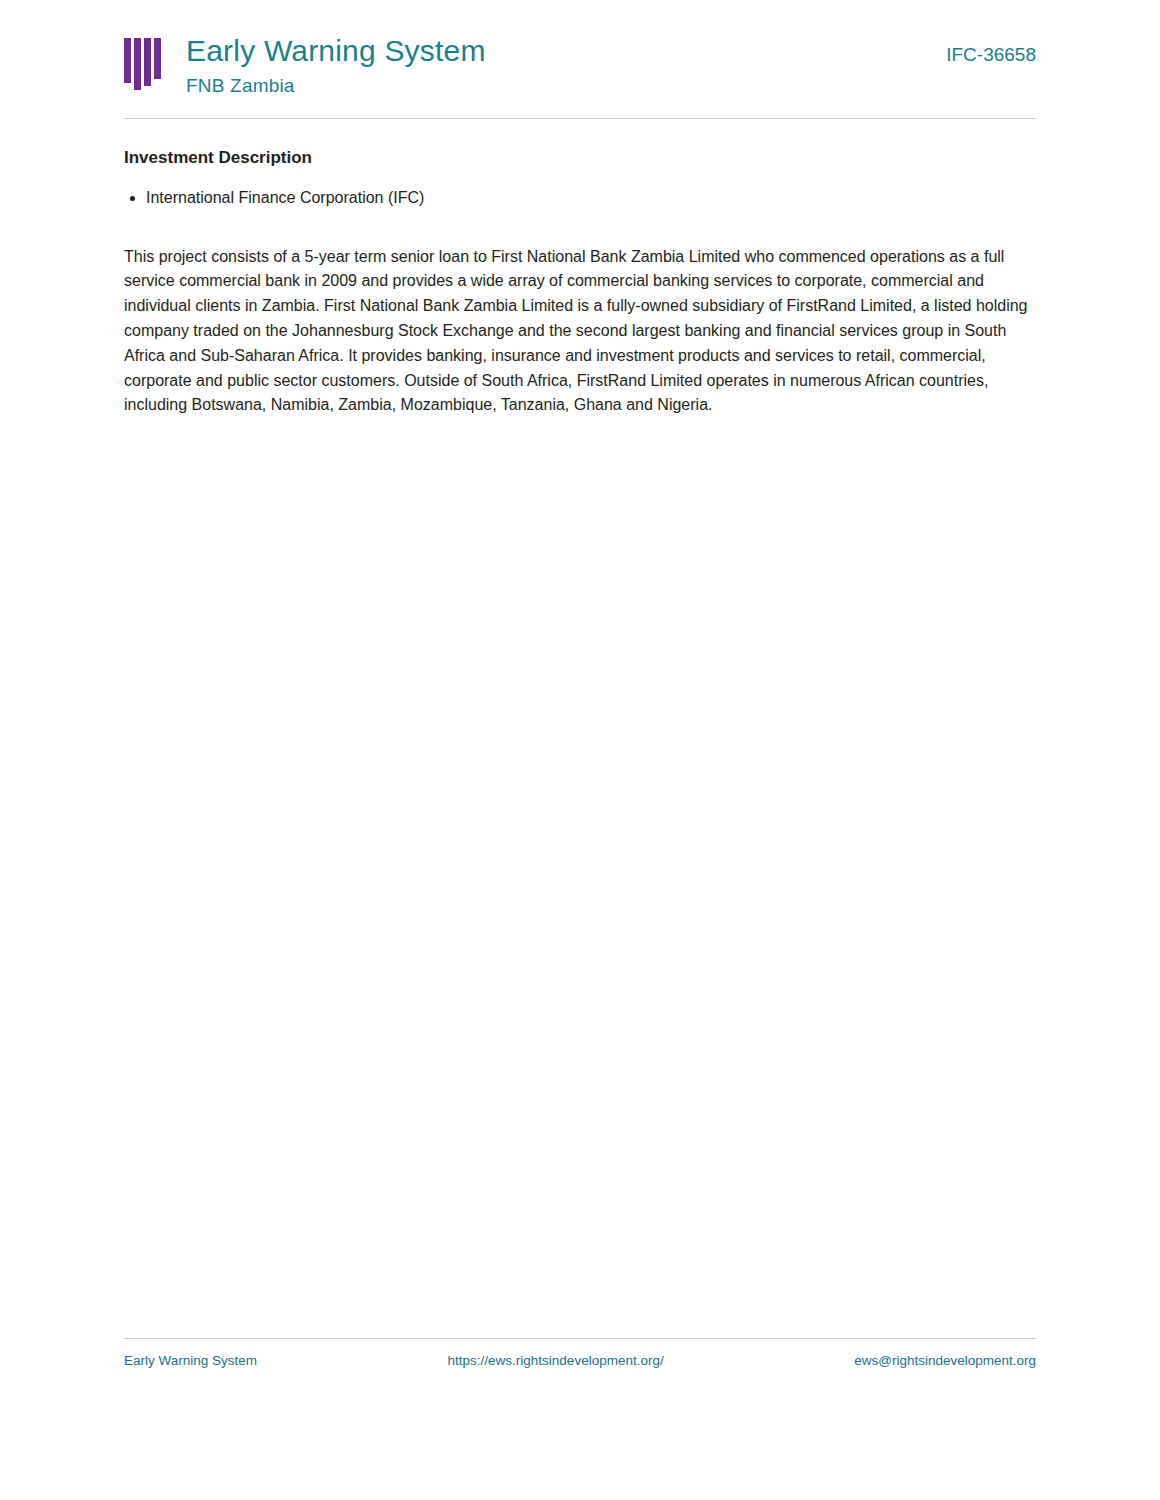Early Warning System
FNB Zambia
IFC-36658
Investment Description
International Finance Corporation (IFC)
This project consists of a 5-year term senior loan to First National Bank Zambia Limited who commenced operations as a full service commercial bank in 2009 and provides a wide array of commercial banking services to corporate, commercial and individual clients in Zambia. First National Bank Zambia Limited is a fully-owned subsidiary of FirstRand Limited, a listed holding company traded on the Johannesburg Stock Exchange and the second largest banking and financial services group in South Africa and Sub-Saharan Africa. It provides banking, insurance and investment products and services to retail, commercial, corporate and public sector customers. Outside of South Africa, FirstRand Limited operates in numerous African countries, including Botswana, Namibia, Zambia, Mozambique, Tanzania, Ghana and Nigeria.
Early Warning System
https://ews.rightsindevelopment.org/
ews@rightsindevelopment.org